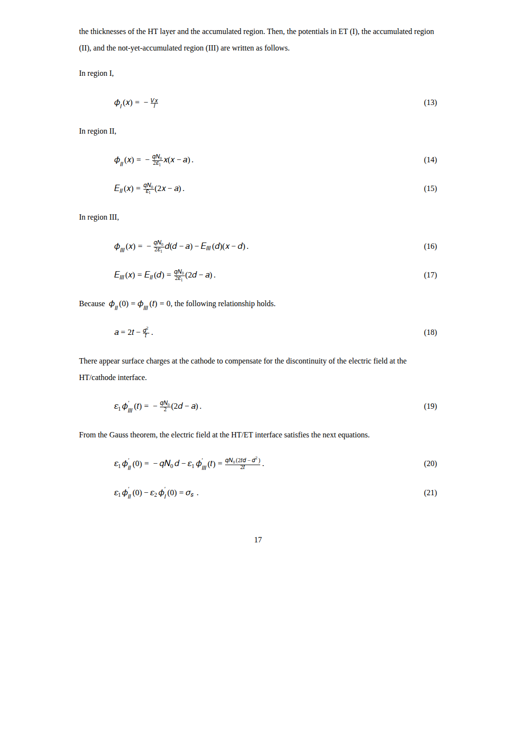the thicknesses of the HT layer and the accumulated region. Then, the potentials in ET (I), the accumulated region (II), and the not-yet-accumulated region (III) are written as follows.
In region I,
ϕI (x) = − Vxl
(13)
In region II,
ϕII (x) = − qN02ε1 x(x−a).
(14)
EII (x) = qN0ε1 (2x−a).
(15)
In region III,
ϕIII (x) = − qN02ε1 d(d−a) − EIII (d)(x−d).
(16)
EIII (x) = EII (d) = qN02ε1 (2d−a).
(17)
Because ϕII(0) = ϕIII(t) =0 , the following relationship holds.
a=2t− d2t.
(18)
There appear surface charges at the cathode to compensate for the discontinuity of the electric field at the HT/cathode interface.
ε1 ϕIII′ (t) =− qN02 (2d−a).
(19)
From the Gauss theorem, the electric field at the HT/ET interface satisfies the next equations.
ε1 ϕII′ (0) =−qN0d − ε1 ϕIII′ (t) = qN0(2td−d2) 2t .
(20)
ε1 ϕII′ (0) − ε2 ϕI′ (0) = σs.
(21)
17